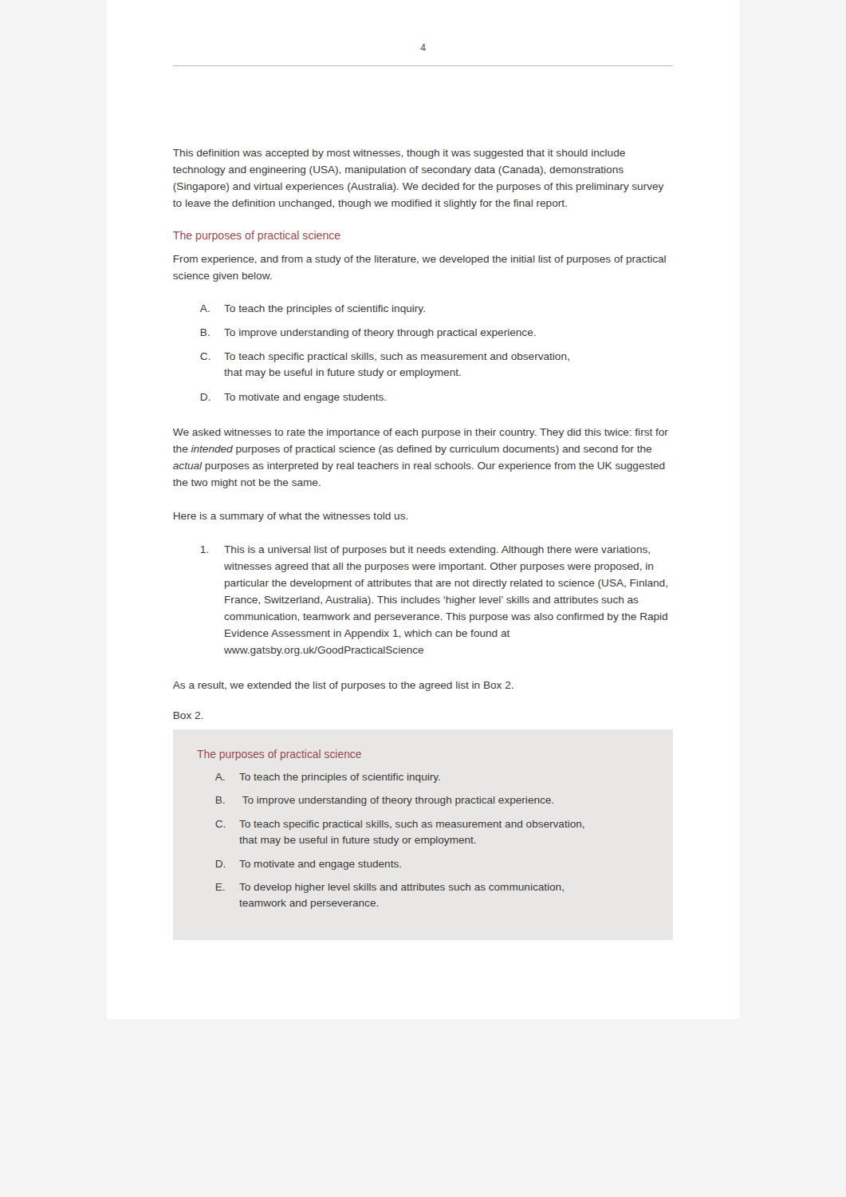4
This definition was accepted by most witnesses, though it was suggested that it should include technology and engineering (USA), manipulation of secondary data (Canada), demonstrations (Singapore) and virtual experiences (Australia). We decided for the purposes of this preliminary survey to leave the definition unchanged, though we modified it slightly for the final report.
The purposes of practical science
From experience, and from a study of the literature, we developed the initial list of purposes of practical science given below.
A. To teach the principles of scientific inquiry.
B. To improve understanding of theory through practical experience.
C. To teach specific practical skills, such as measurement and observation,
that may be useful in future study or employment.
D. To motivate and engage students.
We asked witnesses to rate the importance of each purpose in their country. They did this twice: first for the intended purposes of practical science (as defined by curriculum documents) and second for the actual purposes as interpreted by real teachers in real schools. Our experience from the UK suggested the two might not be the same.
Here is a summary of what the witnesses told us.
1. This is a universal list of purposes but it needs extending. Although there were variations, witnesses agreed that all the purposes were important. Other purposes were proposed, in particular the development of attributes that are not directly related to science (USA, Finland, France, Switzerland, Australia). This includes ‘higher level’ skills and attributes such as communication, teamwork and perseverance. This purpose was also confirmed by the Rapid Evidence Assessment in Appendix 1, which can be found at www.gatsby.org.uk/GoodPracticalScience
As a result, we extended the list of purposes to the agreed list in Box 2.
Box 2.
The purposes of practical science
A. To teach the principles of scientific inquiry.
B. To improve understanding of theory through practical experience.
C. To teach specific practical skills, such as measurement and observation,
that may be useful in future study or employment.
D. To motivate and engage students.
E. To develop higher level skills and attributes such as communication,
teamwork and perseverance.